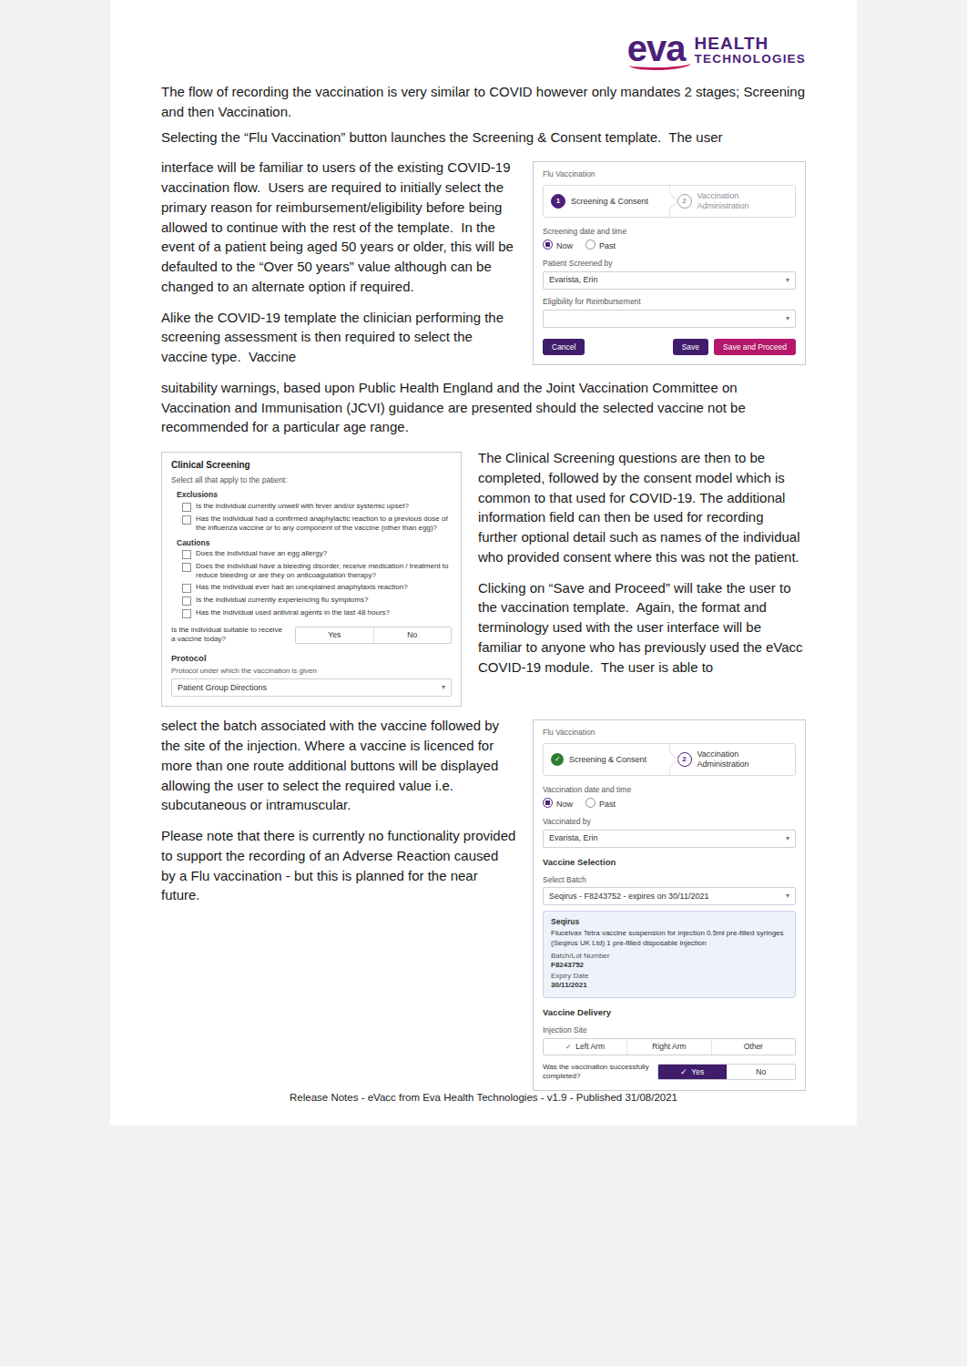eva
HEALTH
TECHNOLOGIES
The flow of recording the vaccination is very similar to COVID however only mandates 2 stages; Screening and then Vaccination.
Selecting the “Flu Vaccination” button launches the Screening & Consent template. The user
Flu Vaccination
1 Screening & Consent
2 Vaccination Administration
Screening date and time
Now Past
Patient Screened by
Evarista, Erin▾
Eligibility for Reimbursement
▾
Cancel Save Save and Proceed
interface will be familiar to users of the existing COVID-19 vaccination flow. Users are required to initially select the primary reason for reimbursement/eligibility before being allowed to continue with the rest of the template. In the event of a patient being aged 50 years or older, this will be defaulted to the “Over 50 years” value although can be changed to an alternate option if required.
Alike the COVID-19 template the clinician performing the screening assessment is then required to select the vaccine type. Vaccine
suitability warnings, based upon Public Health England and the Joint Vaccination Committee on Vaccination and Immunisation (JCVI) guidance are presented should the selected vaccine not be recommended for a particular age range.
Clinical Screening
Select all that apply to the patient:
Exclusions
Is the individual currently unwell with fever and/or systemic upset?
Has the individual had a confirmed anaphylactic reaction to a previous dose of the influenza vaccine or to any component of the vaccine (other than egg)?
Cautions
Does the individual have an egg allergy?
Does the individual have a bleeding disorder, receive medication / treatment to reduce bleeding or are they on anticoagulation therapy?
Has the individual ever had an unexplained anaphylaxis reaction?
Is the individual currently experiencing flu symptoms?
Has the individual used antiviral agents in the last 48 hours?
Is the individual suitable to receive a vaccine today?
Yes
No
Protocol
Protocol under which the vaccination is given
Patient Group Directions▾
The Clinical Screening questions are then to be completed, followed by the consent model which is common to that used for COVID-19. The additional information field can then be used for recording further optional detail such as names of the individual who provided consent where this was not the patient.
Clicking on “Save and Proceed” will take the user to the vaccination template. Again, the format and terminology used with the user interface will be familiar to anyone who has previously used the eVacc COVID-19 module. The user is able to
Flu Vaccination
✓ Screening & Consent
2 Vaccination Administration
Vaccination date and time
Now Past
Vaccinated by
Evarista, Erin▾
Vaccine Selection
Select Batch
Seqirus - F8243752 - expires on 30/11/2021▾
Seqirus
Flucelvax Tetra vaccine suspension for injection 0.5ml pre-filled syringes (Seqirus UK Ltd) 1 pre-filled disposable injection
Batch/Lot Number
F8243752
Expiry Date
30/11/2021
Vaccine Delivery
Injection Site
✓Left Arm
Right Arm
Other
Was the vaccination successfully completed?
✓Yes
No
select the batch associated with the vaccine followed by the site of the injection. Where a vaccine is licenced for more than one route additional buttons will be displayed allowing the user to select the required value i.e. subcutaneous or intramuscular.
Please note that there is currently no functionality provided to support the recording of an Adverse Reaction caused by a Flu vaccination - but this is planned for the near future.
Release Notes - eVacc from Eva Health Technologies - v1.9 - Published 31/08/2021